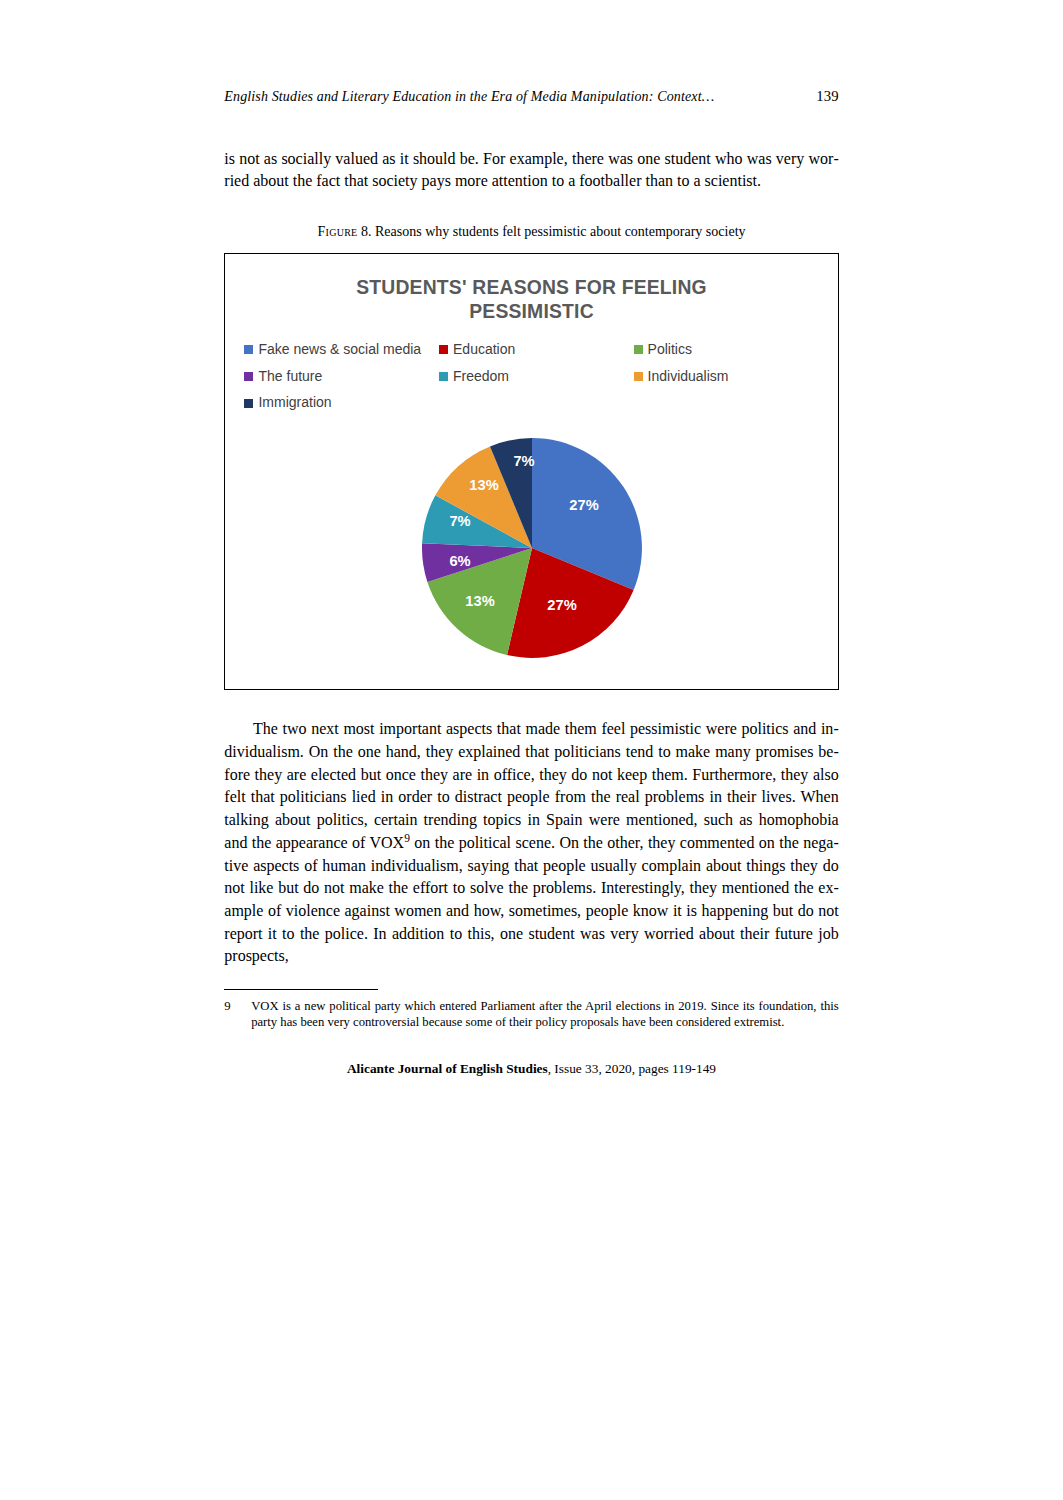English Studies and Literary Education in the Era of Media Manipulation: Context… 139
is not as socially valued as it should be. For example, there was one student who was very worried about the fact that society pays more attention to a footballer than to a scientist.
Figure 8. Reasons why students felt pessimistic about contemporary society
STUDENTS' REASONS FOR FEELING
PESSIMISTIC
Fake news & social media
Education
Politics
The future
Freedom
Individualism
Immigration
27% 27% 13% 6% 7% 13% 7%
The two next most important aspects that made them feel pessimistic were politics and individualism. On the one hand, they explained that politicians tend to make many promises before they are elected but once they are in office, they do not keep them. Furthermore, they also felt that politicians lied in order to distract people from the real problems in their lives. When talking about politics, certain trending topics in Spain were mentioned, such as homophobia and the appearance of VOX9 on the political scene. On the other, they commented on the negative aspects of human individualism, saying that people usually complain about things they do not like but do not make the effort to solve the problems. Interestingly, they mentioned the example of violence against women and how, sometimes, people know it is happening but do not report it to the police. In addition to this, one student was very worried about their future job prospects,
9 VOX is a new political party which entered Parliament after the April elections in 2019. Since its foundation, this party has been very controversial because some of their policy proposals have been considered extremist.
Alicante Journal of English Studies, Issue 33, 2020, pages 119-149